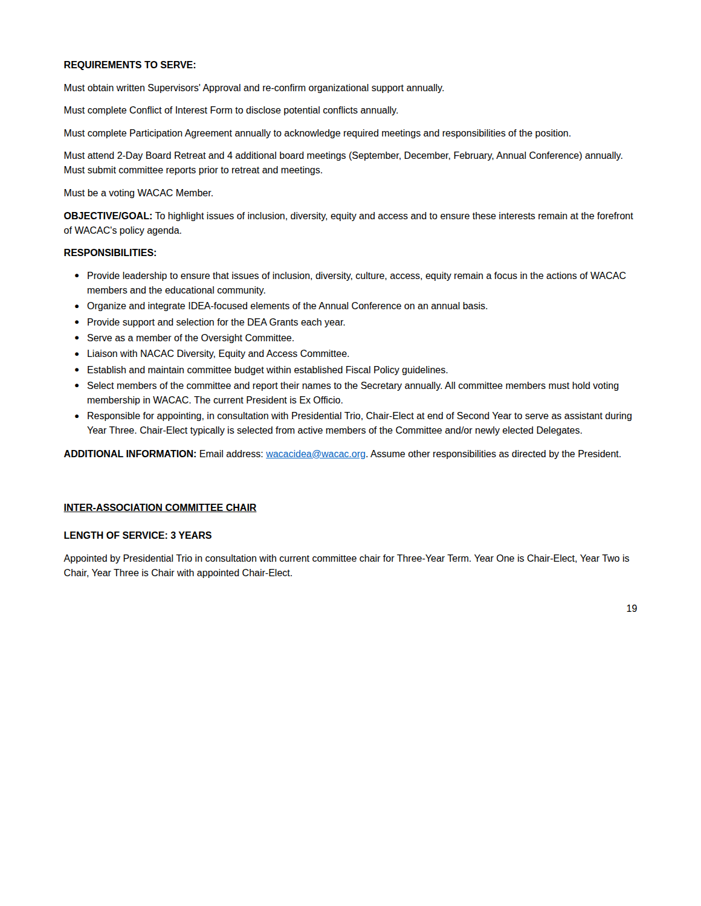REQUIREMENTS TO SERVE:
Must obtain written Supervisors' Approval and re-confirm organizational support annually.
Must complete Conflict of Interest Form to disclose potential conflicts annually.
Must complete Participation Agreement annually to acknowledge required meetings and responsibilities of the position.
Must attend 2-Day Board Retreat and 4 additional board meetings (September, December, February, Annual Conference) annually. Must submit committee reports prior to retreat and meetings.
Must be a voting WACAC Member.
OBJECTIVE/GOAL: To highlight issues of inclusion, diversity, equity and access and to ensure these interests remain at the forefront of WACAC's policy agenda.
RESPONSIBILITIES:
Provide leadership to ensure that issues of inclusion, diversity, culture, access, equity remain a focus in the actions of WACAC members and the educational community.
Organize and integrate IDEA-focused elements of the Annual Conference on an annual basis.
Provide support and selection for the DEA Grants each year.
Serve as a member of the Oversight Committee.
Liaison with NACAC Diversity, Equity and Access Committee.
Establish and maintain committee budget within established Fiscal Policy guidelines.
Select members of the committee and report their names to the Secretary annually. All committee members must hold voting membership in WACAC. The current President is Ex Officio.
Responsible for appointing, in consultation with Presidential Trio, Chair-Elect at end of Second Year to serve as assistant during Year Three. Chair-Elect typically is selected from active members of the Committee and/or newly elected Delegates.
ADDITIONAL INFORMATION: Email address: wacacidea@wacac.org. Assume other responsibilities as directed by the President.
INTER-ASSOCIATION COMMITTEE CHAIR
LENGTH OF SERVICE: 3 YEARS
Appointed by Presidential Trio in consultation with current committee chair for Three-Year Term. Year One is Chair-Elect, Year Two is Chair, Year Three is Chair with appointed Chair-Elect.
19